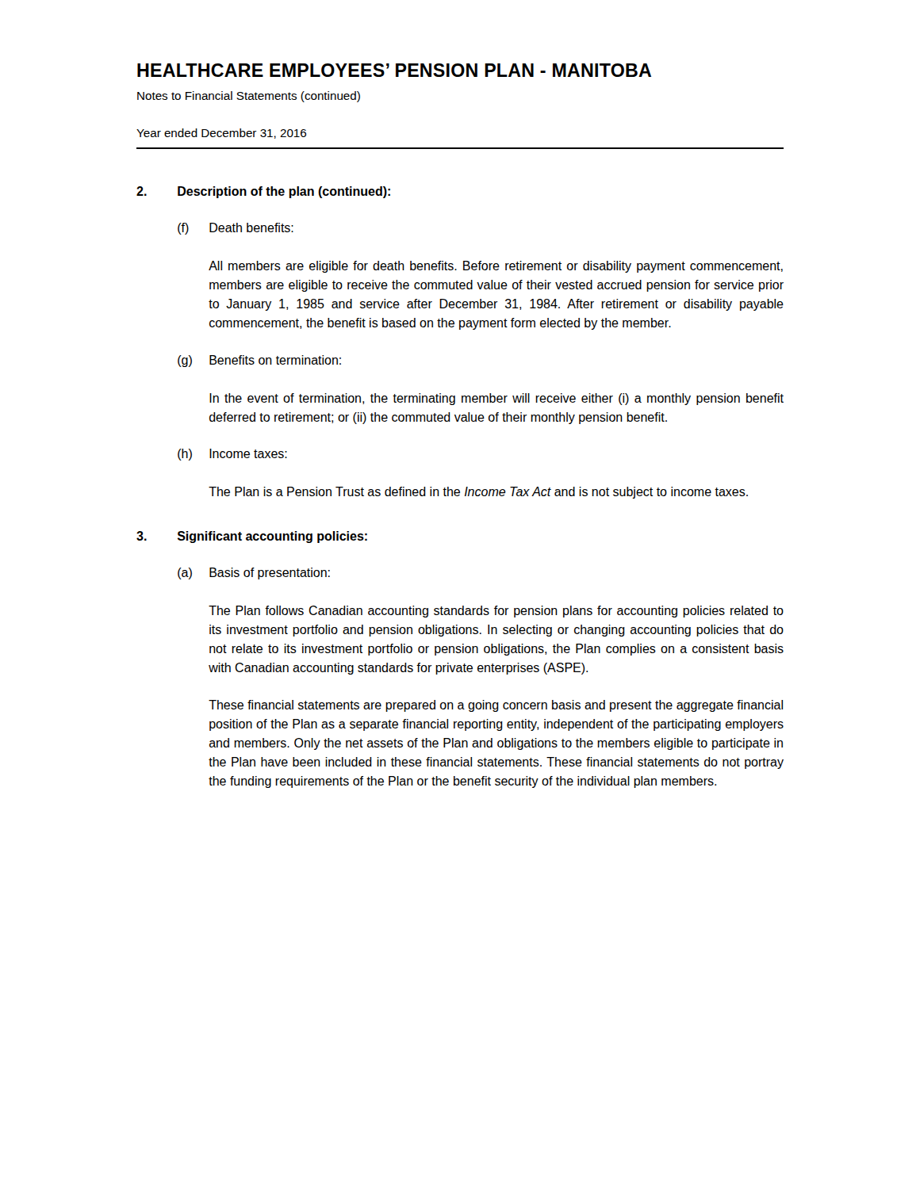HEALTHCARE EMPLOYEES’ PENSION PLAN - MANITOBA
Notes to Financial Statements (continued)
Year ended December 31, 2016
2. Description of the plan (continued):
(f) Death benefits:
All members are eligible for death benefits. Before retirement or disability payment commencement, members are eligible to receive the commuted value of their vested accrued pension for service prior to January 1, 1985 and service after December 31, 1984. After retirement or disability payable commencement, the benefit is based on the payment form elected by the member.
(g) Benefits on termination:
In the event of termination, the terminating member will receive either (i) a monthly pension benefit deferred to retirement; or (ii) the commuted value of their monthly pension benefit.
(h) Income taxes:
The Plan is a Pension Trust as defined in the Income Tax Act and is not subject to income taxes.
3. Significant accounting policies:
(a) Basis of presentation:
The Plan follows Canadian accounting standards for pension plans for accounting policies related to its investment portfolio and pension obligations. In selecting or changing accounting policies that do not relate to its investment portfolio or pension obligations, the Plan complies on a consistent basis with Canadian accounting standards for private enterprises (ASPE).
These financial statements are prepared on a going concern basis and present the aggregate financial position of the Plan as a separate financial reporting entity, independent of the participating employers and members. Only the net assets of the Plan and obligations to the members eligible to participate in the Plan have been included in these financial statements. These financial statements do not portray the funding requirements of the Plan or the benefit security of the individual plan members.